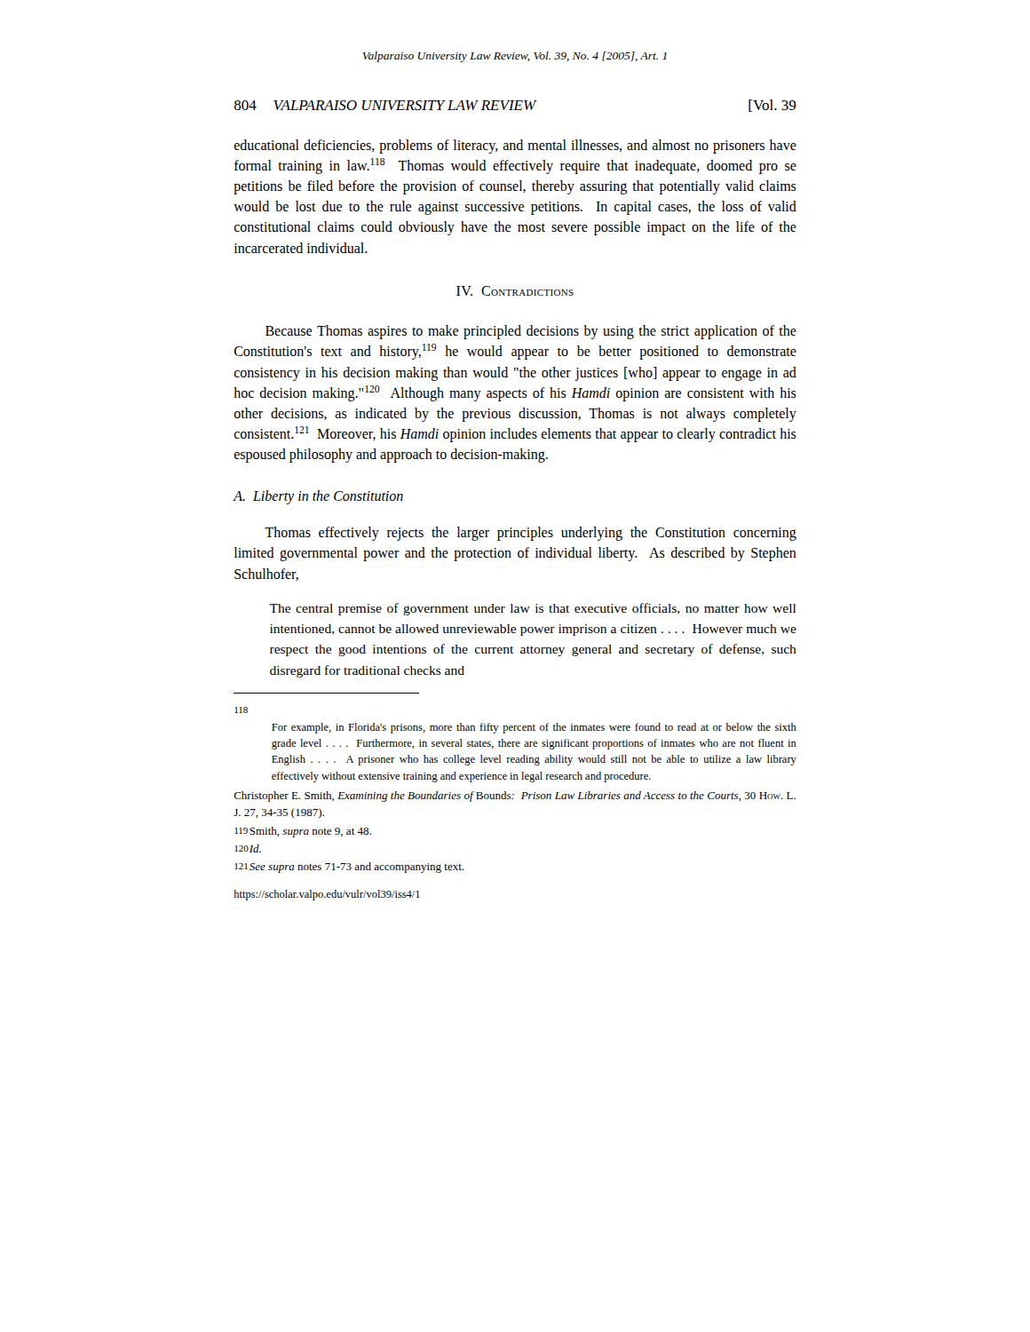Valparaiso University Law Review, Vol. 39, No. 4 [2005], Art. 1
804 VALPARAISO UNIVERSITY LAW REVIEW [Vol. 39
educational deficiencies, problems of literacy, and mental illnesses, and almost no prisoners have formal training in law.118 Thomas would effectively require that inadequate, doomed pro se petitions be filed before the provision of counsel, thereby assuring that potentially valid claims would be lost due to the rule against successive petitions. In capital cases, the loss of valid constitutional claims could obviously have the most severe possible impact on the life of the incarcerated individual.
IV. Contradictions
Because Thomas aspires to make principled decisions by using the strict application of the Constitution's text and history,119 he would appear to be better positioned to demonstrate consistency in his decision making than would "the other justices [who] appear to engage in ad hoc decision making."120 Although many aspects of his Hamdi opinion are consistent with his other decisions, as indicated by the previous discussion, Thomas is not always completely consistent.121 Moreover, his Hamdi opinion includes elements that appear to clearly contradict his espoused philosophy and approach to decision-making.
A. Liberty in the Constitution
Thomas effectively rejects the larger principles underlying the Constitution concerning limited governmental power and the protection of individual liberty. As described by Stephen Schulhofer,
The central premise of government under law is that executive officials, no matter how well intentioned, cannot be allowed unreviewable power imprison a citizen . . . . However much we respect the good intentions of the current attorney general and secretary of defense, such disregard for traditional checks and
118
For example, in Florida's prisons, more than fifty percent of the inmates were found to read at or below the sixth grade level . . . . Furthermore, in several states, there are significant proportions of inmates who are not fluent in English . . . . A prisoner who has college level reading ability would still not be able to utilize a law library effectively without extensive training and experience in legal research and procedure.
Christopher E. Smith, Examining the Boundaries of Bounds: Prison Law Libraries and Access to the Courts, 30 How. L. J. 27, 34-35 (1987).
119
Smith, supra note 9, at 48.
120
Id.
121
See supra notes 71-73 and accompanying text.
https://scholar.valpo.edu/vulr/vol39/iss4/1